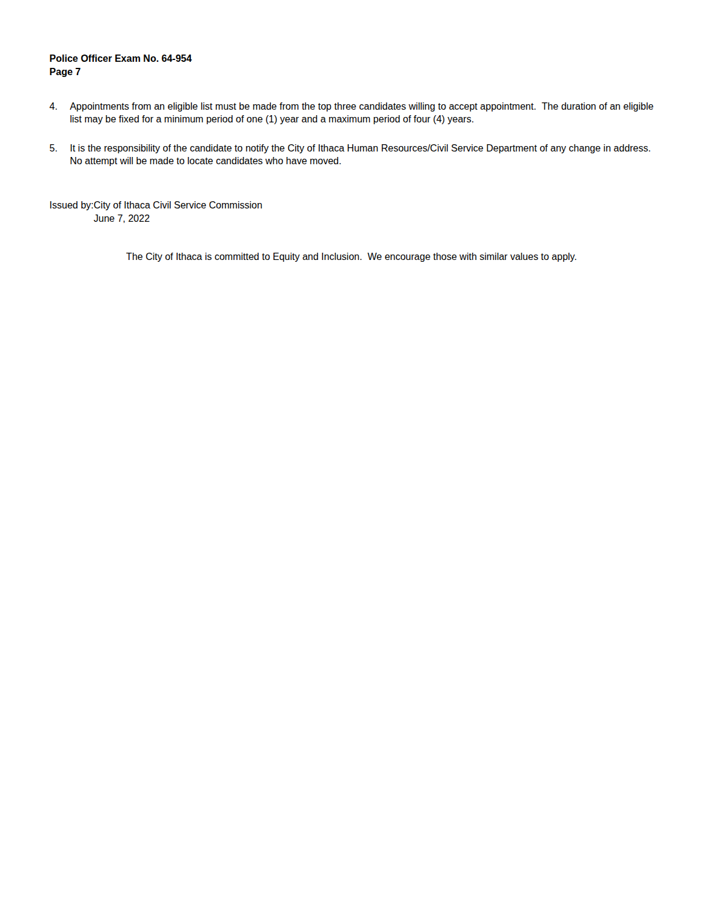Police Officer Exam No. 64-954
Page 7
4. Appointments from an eligible list must be made from the top three candidates willing to accept appointment. The duration of an eligible list may be fixed for a minimum period of one (1) year and a maximum period of four (4) years.
5. It is the responsibility of the candidate to notify the City of Ithaca Human Resources/Civil Service Department of any change in address. No attempt will be made to locate candidates who have moved.
| Issued by: | City of Ithaca Civil Service Commission June 7, 2022 |
The City of Ithaca is committed to Equity and Inclusion. We encourage those with similar values to apply.